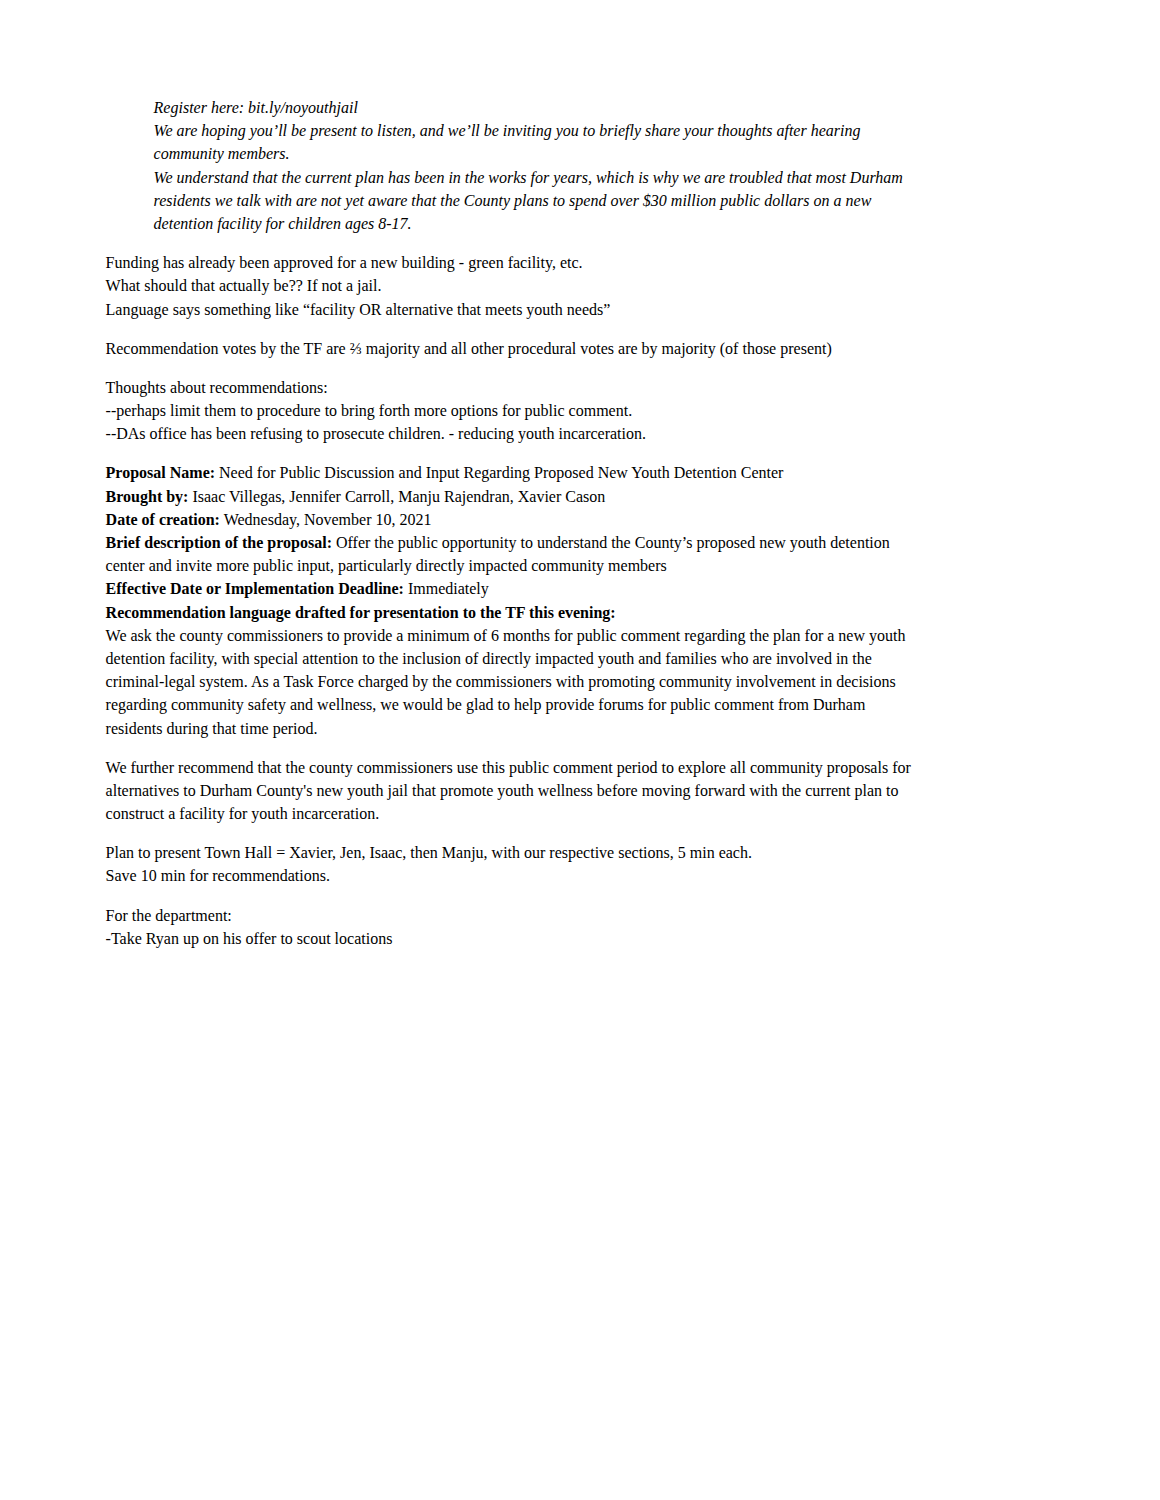Register here: bit.ly/noyouthjail
We are hoping you’ll be present to listen, and we’ll be inviting you to briefly share your thoughts after hearing community members.
We understand that the current plan has been in the works for years, which is why we are troubled that most Durham residents we talk with are not yet aware that the County plans to spend over $30 million public dollars on a new detention facility for children ages 8-17.
Funding has already been approved for a new building - green facility, etc.
What should that actually be?? If not a jail.
Language says something like “facility OR alternative that meets youth needs”
Recommendation votes by the TF are ⅔ majority and all other procedural votes are by majority (of those present)
Thoughts about recommendations:
--perhaps limit them to procedure to bring forth more options for public comment.
--DAs office has been refusing to prosecute children. - reducing youth incarceration.
Proposal Name: Need for Public Discussion and Input Regarding Proposed New Youth Detention Center
Brought by: Isaac Villegas, Jennifer Carroll, Manju Rajendran, Xavier Cason
Date of creation: Wednesday, November 10, 2021
Brief description of the proposal: Offer the public opportunity to understand the County’s proposed new youth detention center and invite more public input, particularly directly impacted community members
Effective Date or Implementation Deadline: Immediately
Recommendation language drafted for presentation to the TF this evening:
We ask the county commissioners to provide a minimum of 6 months for public comment regarding the plan for a new youth detention facility, with special attention to the inclusion of directly impacted youth and families who are involved in the criminal-legal system. As a Task Force charged by the commissioners with promoting community involvement in decisions regarding community safety and wellness, we would be glad to help provide forums for public comment from Durham residents during that time period.
We further recommend that the county commissioners use this public comment period to explore all community proposals for alternatives to Durham County's new youth jail that promote youth wellness before moving forward with the current plan to construct a facility for youth incarceration.
Plan to present Town Hall = Xavier, Jen, Isaac, then Manju, with our respective sections, 5 min each.
Save 10 min for recommendations.
For the department:
-Take Ryan up on his offer to scout locations